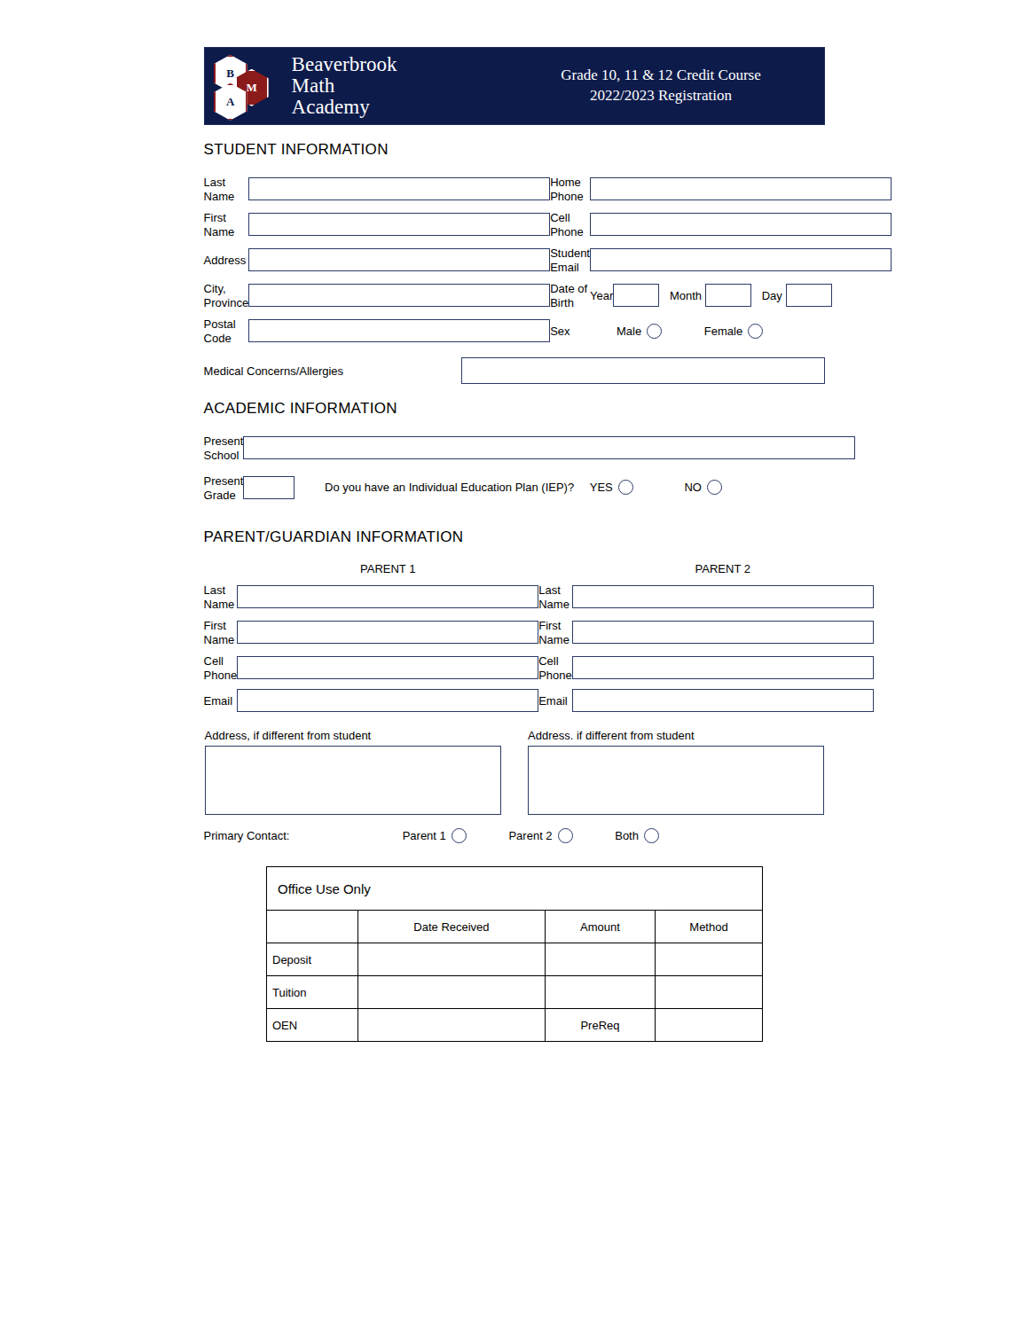B
M
A
Beaverbrook
Math
Academy
Grade 10, 11 & 12 Credit Course
2022/2023 Registration
STUDENT INFORMATION
| Last Name | | | Home Phone | |
| First Name | | | Cell Phone | |
| Address | | | Student Email | |
| City, Province | | | Date of Birth | Year Month Day |
| Postal Code | | | Sex | Male Female |
Medical Concerns/Allergies
ACADEMIC INFORMATION
| Present School | |
| Present Grade | Do you have an Individual Education Plan (IEP)? YES NO |
PARENT/GUARDIAN INFORMATION
| | PARENT 1 | | | PARENT 2 |
| Last Name | | | Last Name | |
| First Name | | | First Name | |
| Cell Phone | | | Cell Phone | |
| Email | | | Email | |
| Address, if different from student | | Address. if different from student |
Primary Contact: Parent 1 Parent 2 Both
| Office Use Only |
| | Date Received | Amount | Method |
| Deposit | | | |
| Tuition | | | |
| OEN | | PreReq | |